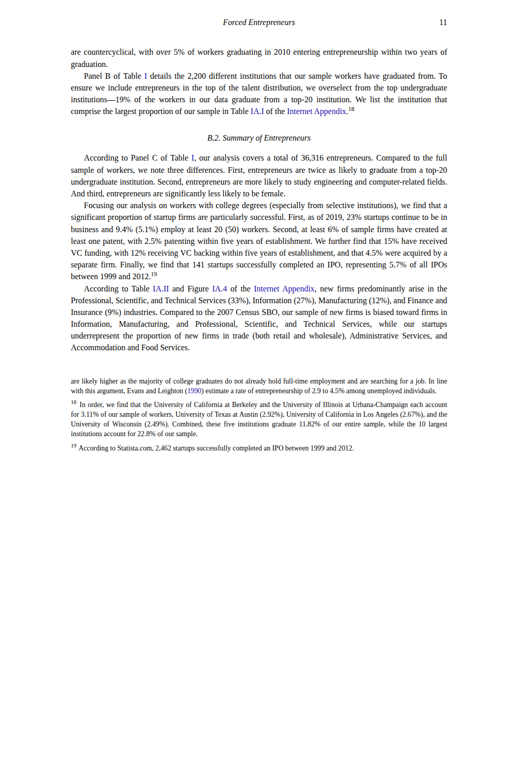Forced Entrepreneurs 11
are countercyclical, with over 5% of workers graduating in 2010 entering entrepreneurship within two years of graduation.
Panel B of Table I details the 2,200 different institutions that our sample workers have graduated from. To ensure we include entrepreneurs in the top of the talent distribution, we overselect from the top undergraduate institutions—19% of the workers in our data graduate from a top-20 institution. We list the institution that comprise the largest proportion of our sample in Table IA.I of the Internet Appendix.18
B.2. Summary of Entrepreneurs
According to Panel C of Table I, our analysis covers a total of 36,316 entrepreneurs. Compared to the full sample of workers, we note three differences. First, entrepreneurs are twice as likely to graduate from a top-20 undergraduate institution. Second, entrepreneurs are more likely to study engineering and computer-related fields. And third, entrepreneurs are significantly less likely to be female.
Focusing our analysis on workers with college degrees (especially from selective institutions), we find that a significant proportion of startup firms are particularly successful. First, as of 2019, 23% startups continue to be in business and 9.4% (5.1%) employ at least 20 (50) workers. Second, at least 6% of sample firms have created at least one patent, with 2.5% patenting within five years of establishment. We further find that 15% have received VC funding, with 12% receiving VC backing within five years of establishment, and that 4.5% were acquired by a separate firm. Finally, we find that 141 startups successfully completed an IPO, representing 5.7% of all IPOs between 1999 and 2012.19
According to Table IA.II and Figure IA.4 of the Internet Appendix, new firms predominantly arise in the Professional, Scientific, and Technical Services (33%), Information (27%), Manufacturing (12%), and Finance and Insurance (9%) industries. Compared to the 2007 Census SBO, our sample of new firms is biased toward firms in Information, Manufacturing, and Professional, Scientific, and Technical Services, while our startups underrepresent the proportion of new firms in trade (both retail and wholesale), Administrative Services, and Accommodation and Food Services.
are likely higher as the majority of college graduates do not already hold full-time employment and are searching for a job. In line with this argument, Evans and Leighton (1990) estimate a rate of entrepreneurship of 2.9 to 4.5% among unemployed individuals.
18 In order, we find that the University of California at Berkeley and the University of Illinois at Urbana-Champaign each account for 3.11% of our sample of workers, University of Texas at Austin (2.92%), University of California in Los Angeles (2.67%), and the University of Wisconsin (2.49%). Combined, these five institutions graduate 11.82% of our entire sample, while the 10 largest institutions account for 22.8% of our sample.
19 According to Statista.com, 2,462 startups successfully completed an IPO between 1999 and 2012.